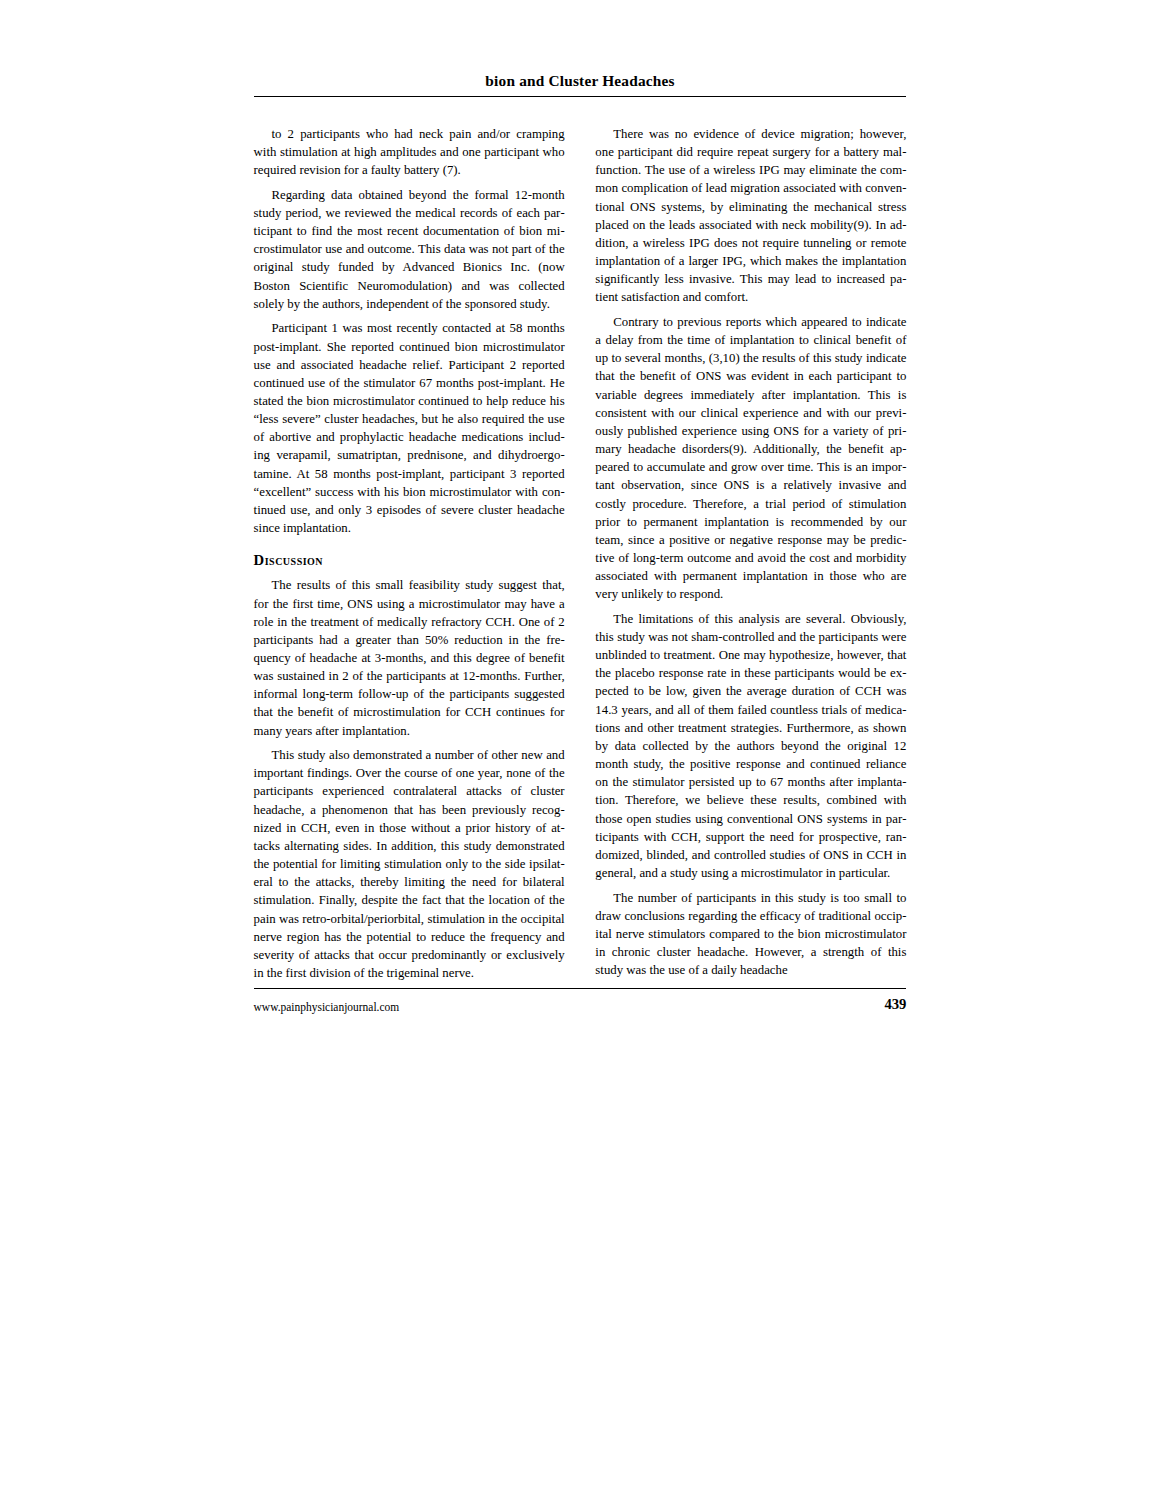bion and Cluster Headaches
to 2 participants who had neck pain and/or cramping with stimulation at high amplitudes and one participant who required revision for a faulty battery (7).
Regarding data obtained beyond the formal 12-month study period, we reviewed the medical records of each participant to find the most recent documentation of bion microstimulator use and outcome. This data was not part of the original study funded by Advanced Bionics Inc. (now Boston Scientific Neuromodulation) and was collected solely by the authors, independent of the sponsored study.
Participant 1 was most recently contacted at 58 months post-implant. She reported continued bion microstimulator use and associated headache relief. Participant 2 reported continued use of the stimulator 67 months post-implant. He stated the bion microstimulator continued to help reduce his “less severe” cluster headaches, but he also required the use of abortive and prophylactic headache medications including verapamil, sumatriptan, prednisone, and dihydroergotamine. At 58 months post-implant, participant 3 reported “excellent” success with his bion microstimulator with continued use, and only 3 episodes of severe cluster headache since implantation.
Discussion
The results of this small feasibility study suggest that, for the first time, ONS using a microstimulator may have a role in the treatment of medically refractory CCH. One of 2 participants had a greater than 50% reduction in the frequency of headache at 3-months, and this degree of benefit was sustained in 2 of the participants at 12-months. Further, informal long-term follow-up of the participants suggested that the benefit of microstimulation for CCH continues for many years after implantation.
This study also demonstrated a number of other new and important findings. Over the course of one year, none of the participants experienced contralateral attacks of cluster headache, a phenomenon that has been previously recognized in CCH, even in those without a prior history of attacks alternating sides. In addition, this study demonstrated the potential for limiting stimulation only to the side ipsilateral to the attacks, thereby limiting the need for bilateral stimulation. Finally, despite the fact that the location of the pain was retro-orbital/periorbital, stimulation in the occipital nerve region has the potential to reduce the frequency and severity of attacks that occur predominantly or exclusively in the first division of the trigeminal nerve.
There was no evidence of device migration; however, one participant did require repeat surgery for a battery malfunction. The use of a wireless IPG may eliminate the common complication of lead migration associated with conventional ONS systems, by eliminating the mechanical stress placed on the leads associated with neck mobility(9). In addition, a wireless IPG does not require tunneling or remote implantation of a larger IPG, which makes the implantation significantly less invasive. This may lead to increased patient satisfaction and comfort.
Contrary to previous reports which appeared to indicate a delay from the time of implantation to clinical benefit of up to several months, (3,10) the results of this study indicate that the benefit of ONS was evident in each participant to variable degrees immediately after implantation. This is consistent with our clinical experience and with our previously published experience using ONS for a variety of primary headache disorders(9). Additionally, the benefit appeared to accumulate and grow over time. This is an important observation, since ONS is a relatively invasive and costly procedure. Therefore, a trial period of stimulation prior to permanent implantation is recommended by our team, since a positive or negative response may be predictive of long-term outcome and avoid the cost and morbidity associated with permanent implantation in those who are very unlikely to respond.
The limitations of this analysis are several. Obviously, this study was not sham-controlled and the participants were unblinded to treatment. One may hypothesize, however, that the placebo response rate in these participants would be expected to be low, given the average duration of CCH was 14.3 years, and all of them failed countless trials of medications and other treatment strategies. Furthermore, as shown by data collected by the authors beyond the original 12 month study, the positive response and continued reliance on the stimulator persisted up to 67 months after implantation. Therefore, we believe these results, combined with those open studies using conventional ONS systems in participants with CCH, support the need for prospective, randomized, blinded, and controlled studies of ONS in CCH in general, and a study using a microstimulator in particular.
The number of participants in this study is too small to draw conclusions regarding the efficacy of traditional occipital nerve stimulators compared to the bion microstimulator in chronic cluster headache. However, a strength of this study was the use of a daily headache
www.painphysicianjournal.com 439